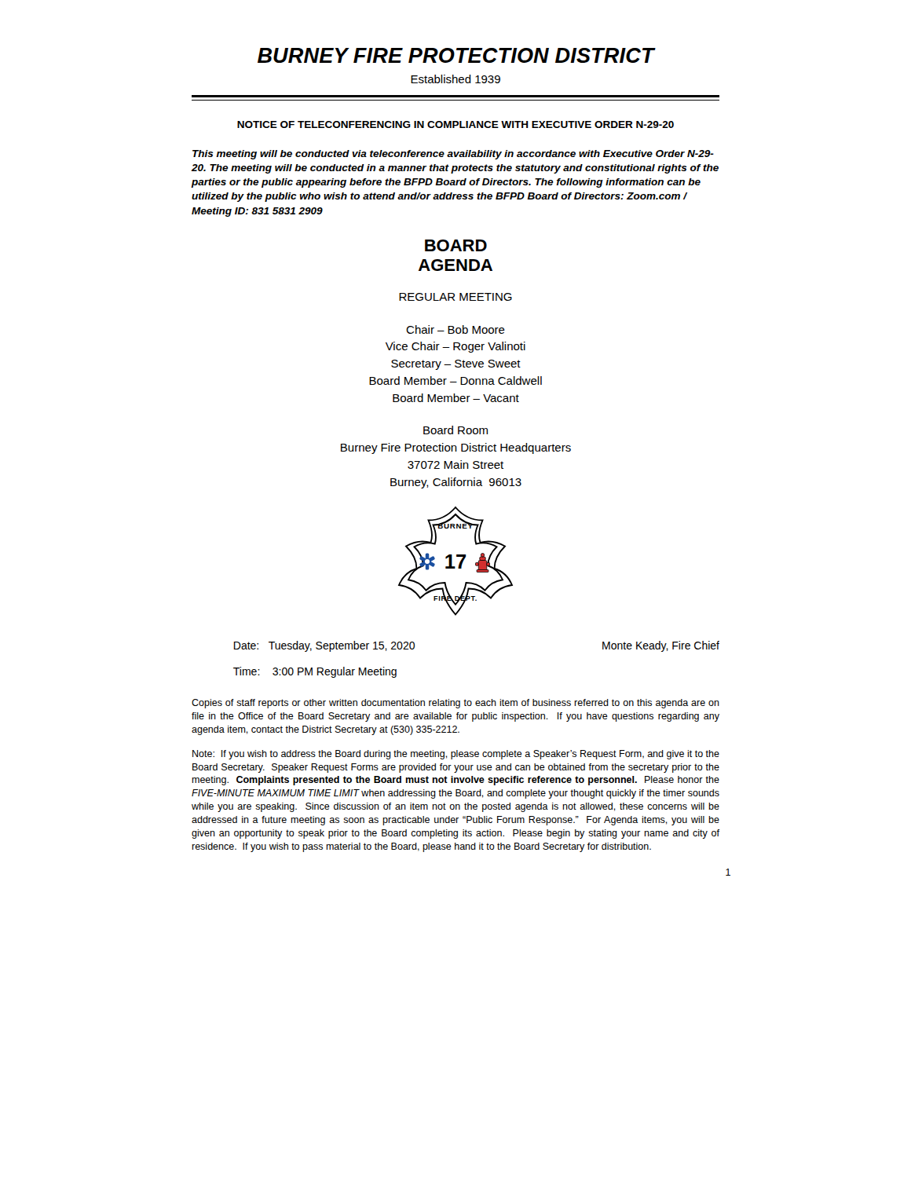BURNEY FIRE PROTECTION DISTRICT
Established 1939
NOTICE OF TELECONFERENCING IN COMPLIANCE WITH EXECUTIVE ORDER N-29-20
This meeting will be conducted via teleconference availability in accordance with Executive Order N-29-20. The meeting will be conducted in a manner that protects the statutory and constitutional rights of the parties or the public appearing before the BFPD Board of Directors. The following information can be utilized by the public who wish to attend and/or address the BFPD Board of Directors: Zoom.com / Meeting ID: 831 5831 2909
BOARD
AGENDA
REGULAR MEETING
Chair – Bob Moore
Vice Chair – Roger Valinoti
Secretary – Steve Sweet
Board Member – Donna Caldwell
Board Member – Vacant
Board Room
Burney Fire Protection District Headquarters
37072 Main Street
Burney, California 96013
BURNEY FIRE DEPT. 17
Date: Tuesday, September 15, 2020 Monte Keady, Fire Chief
Time: 3:00 PM Regular Meeting
Copies of staff reports or other written documentation relating to each item of business referred to on this agenda are on file in the Office of the Board Secretary and are available for public inspection. If you have questions regarding any agenda item, contact the District Secretary at (530) 335-2212.
Note: If you wish to address the Board during the meeting, please complete a Speaker’s Request Form, and give it to the Board Secretary. Speaker Request Forms are provided for your use and can be obtained from the secretary prior to the meeting. Complaints presented to the Board must not involve specific reference to personnel. Please honor the FIVE-MINUTE MAXIMUM TIME LIMIT when addressing the Board, and complete your thought quickly if the timer sounds while you are speaking. Since discussion of an item not on the posted agenda is not allowed, these concerns will be addressed in a future meeting as soon as practicable under “Public Forum Response.” For Agenda items, you will be given an opportunity to speak prior to the Board completing its action. Please begin by stating your name and city of residence. If you wish to pass material to the Board, please hand it to the Board Secretary for distribution.
1